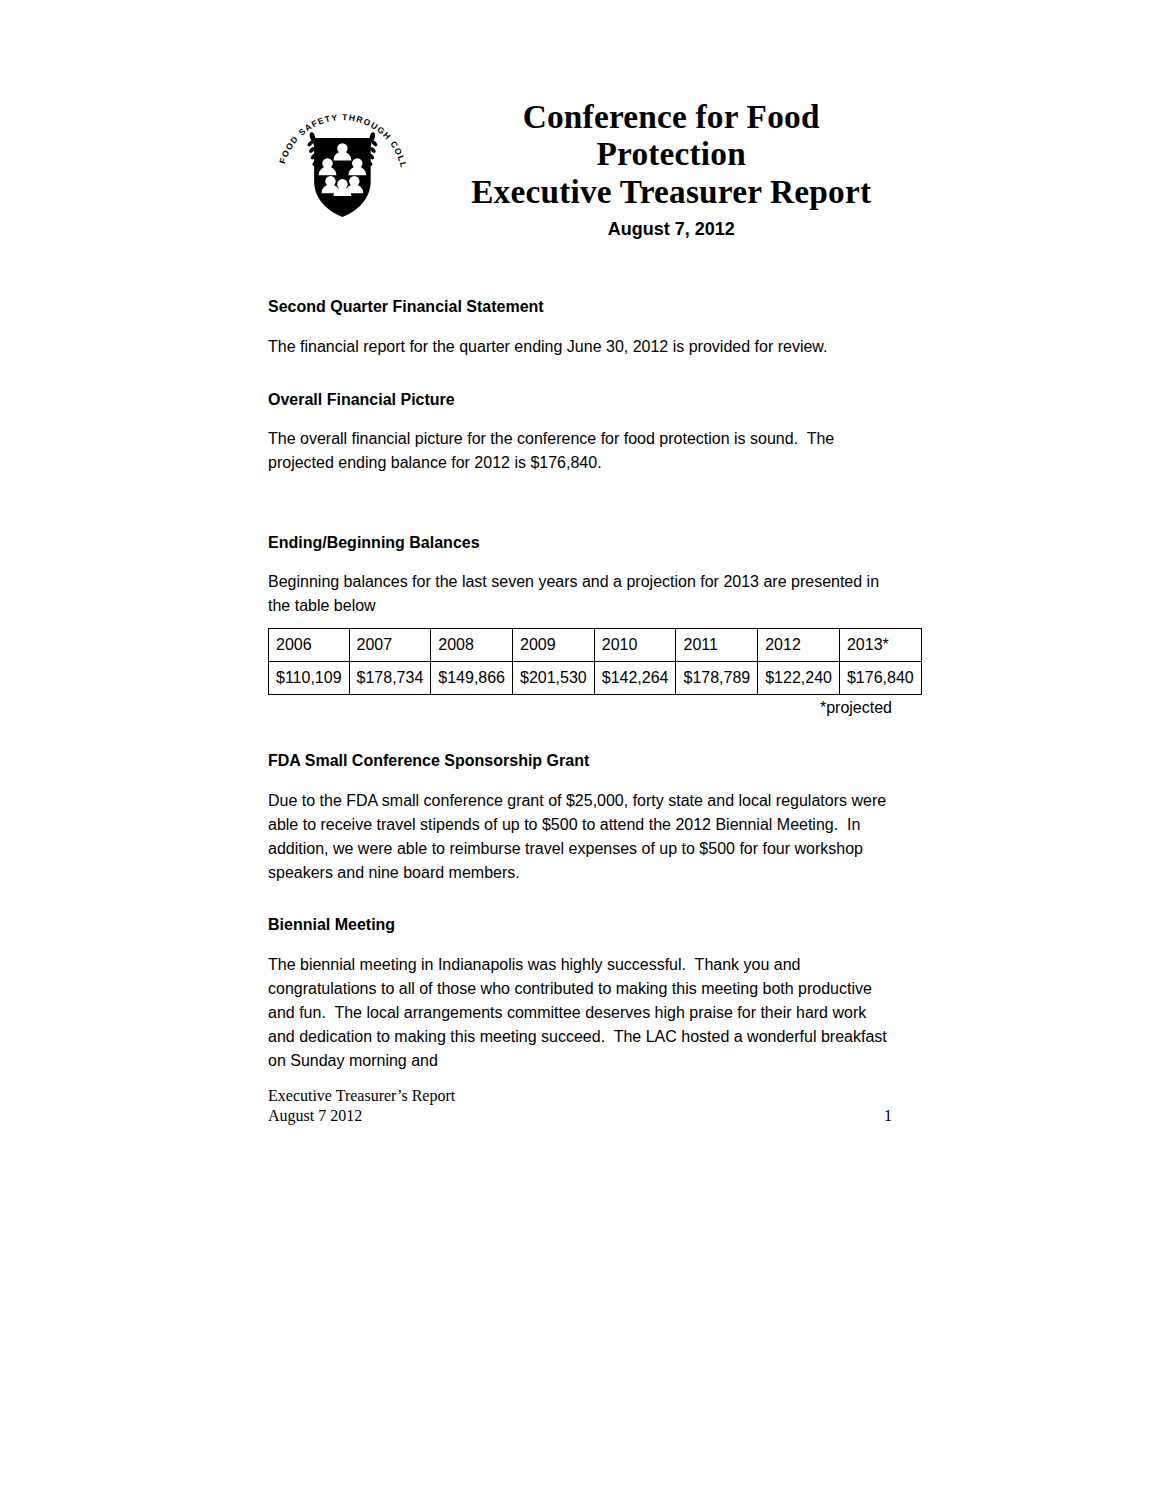PROMOTING FOOD SAFETY THROUGH COLLABORATION
Conference for Food Protection
Executive Treasurer Report
August 7, 2012
Second Quarter Financial Statement
The financial report for the quarter ending June 30, 2012 is provided for review.
Overall Financial Picture
The overall financial picture for the conference for food protection is sound. The projected ending balance for 2012 is $176,840.
Ending/Beginning Balances
Beginning balances for the last seven years and a projection for 2013 are presented in the table below
| 2006 | 2007 | 2008 | 2009 | 2010 | 2011 | 2012 | 2013* |
| $110,109 | $178,734 | $149,866 | $201,530 | $142,264 | $178,789 | $122,240 | $176,840 |
*projected
FDA Small Conference Sponsorship Grant
Due to the FDA small conference grant of $25,000, forty state and local regulators were able to receive travel stipends of up to $500 to attend the 2012 Biennial Meeting. In addition, we were able to reimburse travel expenses of up to $500 for four workshop speakers and nine board members.
Biennial Meeting
The biennial meeting in Indianapolis was highly successful. Thank you and congratulations to all of those who contributed to making this meeting both productive and fun. The local arrangements committee deserves high praise for their hard work and dedication to making this meeting succeed. The LAC hosted a wonderful breakfast on Sunday morning and
Executive Treasurer’s Report
August 7 2012
1